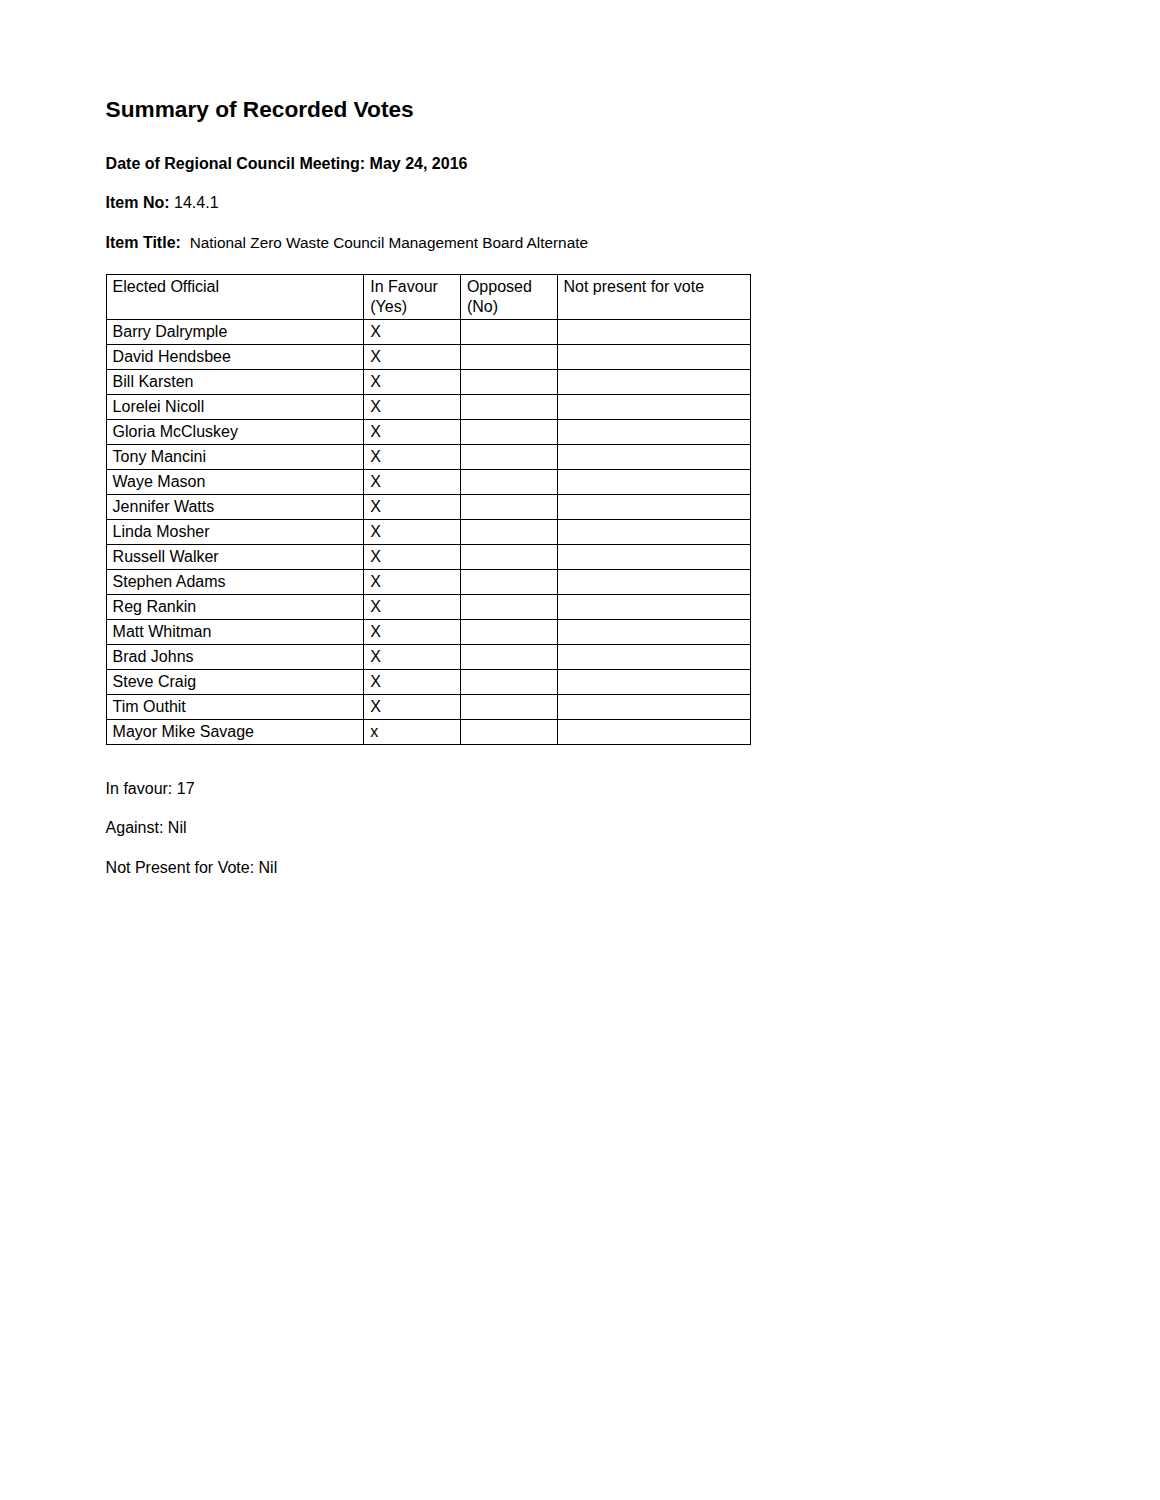Summary of Recorded Votes
Date of Regional Council Meeting: May 24, 2016
Item No: 14.4.1
Item Title: National Zero Waste Council Management Board Alternate
| Elected Official | In Favour (Yes) | Opposed (No) | Not present for vote |
| --- | --- | --- | --- |
| Barry Dalrymple | X | | |
| David Hendsbee | X | | |
| Bill Karsten | X | | |
| Lorelei Nicoll | X | | |
| Gloria McCluskey | X | | |
| Tony Mancini | X | | |
| Waye Mason | X | | |
| Jennifer Watts | X | | |
| Linda Mosher | X | | |
| Russell Walker | X | | |
| Stephen Adams | X | | |
| Reg Rankin | X | | |
| Matt Whitman | X | | |
| Brad Johns | X | | |
| Steve Craig | X | | |
| Tim Outhit | X | | |
| Mayor Mike Savage | x | | |
In favour: 17
Against: Nil
Not Present for Vote: Nil